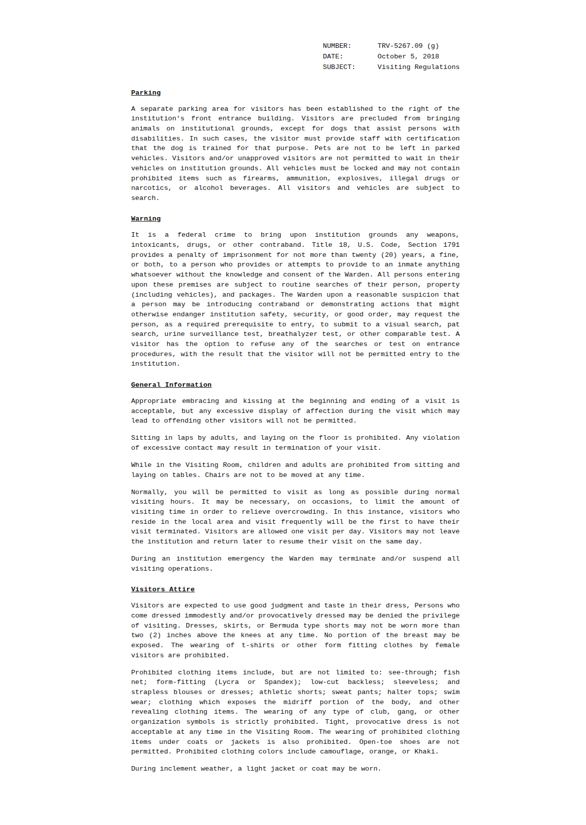| NUMBER: | TRV-5267.09 (g) |
| DATE: | October 5, 2018 |
| SUBJECT: | Visiting Regulations |
Parking
A separate parking area for visitors has been established to the right of the institution's front entrance building. Visitors are precluded from bringing animals on institutional grounds, except for dogs that assist persons with disabilities. In such cases, the visitor must provide staff with certification that the dog is trained for that purpose. Pets are not to be left in parked vehicles. Visitors and/or unapproved visitors are not permitted to wait in their vehicles on institution grounds. All vehicles must be locked and may not contain prohibited items such as firearms, ammunition, explosives, illegal drugs or narcotics, or alcohol beverages. All visitors and vehicles are subject to search.
Warning
It is a federal crime to bring upon institution grounds any weapons, intoxicants, drugs, or other contraband. Title 18, U.S. Code, Section 1791 provides a penalty of imprisonment for not more than twenty (20) years, a fine, or both, to a person who provides or attempts to provide to an inmate anything whatsoever without the knowledge and consent of the Warden. All persons entering upon these premises are subject to routine searches of their person, property (including vehicles), and packages. The Warden upon a reasonable suspicion that a person may be introducing contraband or demonstrating actions that might otherwise endanger institution safety, security, or good order, may request the person, as a required prerequisite to entry, to submit to a visual search, pat search, urine surveillance test, breathalyzer test, or other comparable test. A visitor has the option to refuse any of the searches or test on entrance procedures, with the result that the visitor will not be permitted entry to the institution.
General Information
Appropriate embracing and kissing at the beginning and ending of a visit is acceptable, but any excessive display of affection during the visit which may lead to offending other visitors will not be permitted.
Sitting in laps by adults, and laying on the floor is prohibited. Any violation of excessive contact may result in termination of your visit.
While in the Visiting Room, children and adults are prohibited from sitting and laying on tables. Chairs are not to be moved at any time.
Normally, you will be permitted to visit as long as possible during normal visiting hours. It may be necessary, on occasions, to limit the amount of visiting time in order to relieve overcrowding. In this instance, visitors who reside in the local area and visit frequently will be the first to have their visit terminated. Visitors are allowed one visit per day. Visitors may not leave the institution and return later to resume their visit on the same day.
During an institution emergency the Warden may terminate and/or suspend all visiting operations.
Visitors Attire
Visitors are expected to use good judgment and taste in their dress, Persons who come dressed immodestly and/or provocatively dressed may be denied the privilege of visiting. Dresses, skirts, or Bermuda type shorts may not be worn more than two (2) inches above the knees at any time. No portion of the breast may be exposed. The wearing of t-shirts or other form fitting clothes by female visitors are prohibited.
Prohibited clothing items include, but are not limited to: see-through; fish net; form-fitting (Lycra or Spandex); low-cut backless; sleeveless; and strapless blouses or dresses; athletic shorts; sweat pants; halter tops; swim wear; clothing which exposes the midriff portion of the body, and other revealing clothing items. The wearing of any type of club, gang, or other organization symbols is strictly prohibited. Tight, provocative dress is not acceptable at any time in the Visiting Room. The wearing of prohibited clothing items under coats or jackets is also prohibited. Open-toe shoes are not permitted. Prohibited clothing colors include camouflage, orange, or Khaki.
During inclement weather, a light jacket or coat may be worn.